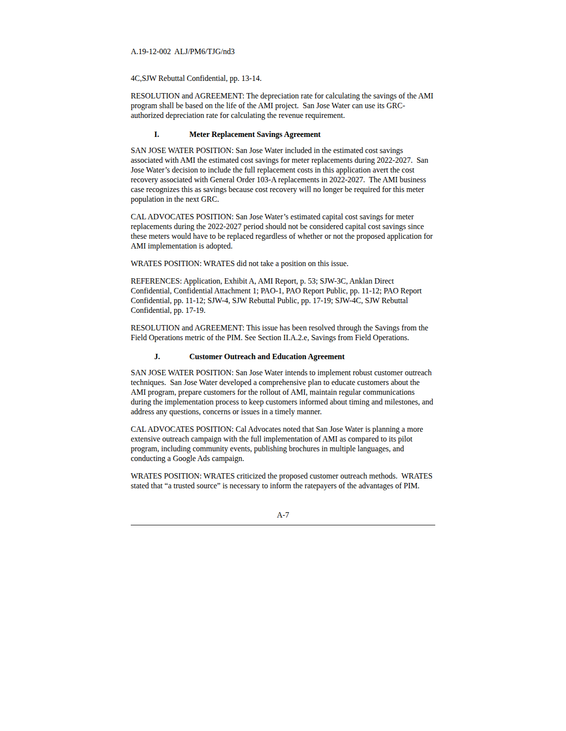A.19-12-002 ALJ/PM6/TJG/nd3
4C,SJW Rebuttal Confidential, pp. 13-14.
RESOLUTION and AGREEMENT: The depreciation rate for calculating the savings of the AMI program shall be based on the life of the AMI project. San Jose Water can use its GRC-authorized depreciation rate for calculating the revenue requirement.
I. Meter Replacement Savings Agreement
SAN JOSE WATER POSITION: San Jose Water included in the estimated cost savings associated with AMI the estimated cost savings for meter replacements during 2022-2027. San Jose Water’s decision to include the full replacement costs in this application avert the cost recovery associated with General Order 103-A replacements in 2022-2027. The AMI business case recognizes this as savings because cost recovery will no longer be required for this meter population in the next GRC.
CAL ADVOCATES POSITION: San Jose Water’s estimated capital cost savings for meter replacements during the 2022-2027 period should not be considered capital cost savings since these meters would have to be replaced regardless of whether or not the proposed application for AMI implementation is adopted.
WRATES POSITION: WRATES did not take a position on this issue.
REFERENCES: Application, Exhibit A, AMI Report, p. 53; SJW-3C, Anklan Direct Confidential, Confidential Attachment 1; PAO-1, PAO Report Public, pp. 11-12; PAO Report Confidential, pp. 11-12; SJW-4, SJW Rebuttal Public, pp. 17-19; SJW-4C, SJW Rebuttal Confidential, pp. 17-19.
RESOLUTION and AGREEMENT: This issue has been resolved through the Savings from the Field Operations metric of the PIM. See Section II.A.2.e, Savings from Field Operations.
J. Customer Outreach and Education Agreement
SAN JOSE WATER POSITION: San Jose Water intends to implement robust customer outreach techniques. San Jose Water developed a comprehensive plan to educate customers about the AMI program, prepare customers for the rollout of AMI, maintain regular communications during the implementation process to keep customers informed about timing and milestones, and address any questions, concerns or issues in a timely manner.
CAL ADVOCATES POSITION: Cal Advocates noted that San Jose Water is planning a more extensive outreach campaign with the full implementation of AMI as compared to its pilot program, including community events, publishing brochures in multiple languages, and conducting a Google Ads campaign.
WRATES POSITION: WRATES criticized the proposed customer outreach methods. WRATES stated that “a trusted source” is necessary to inform the ratepayers of the advantages of PIM.
A-7